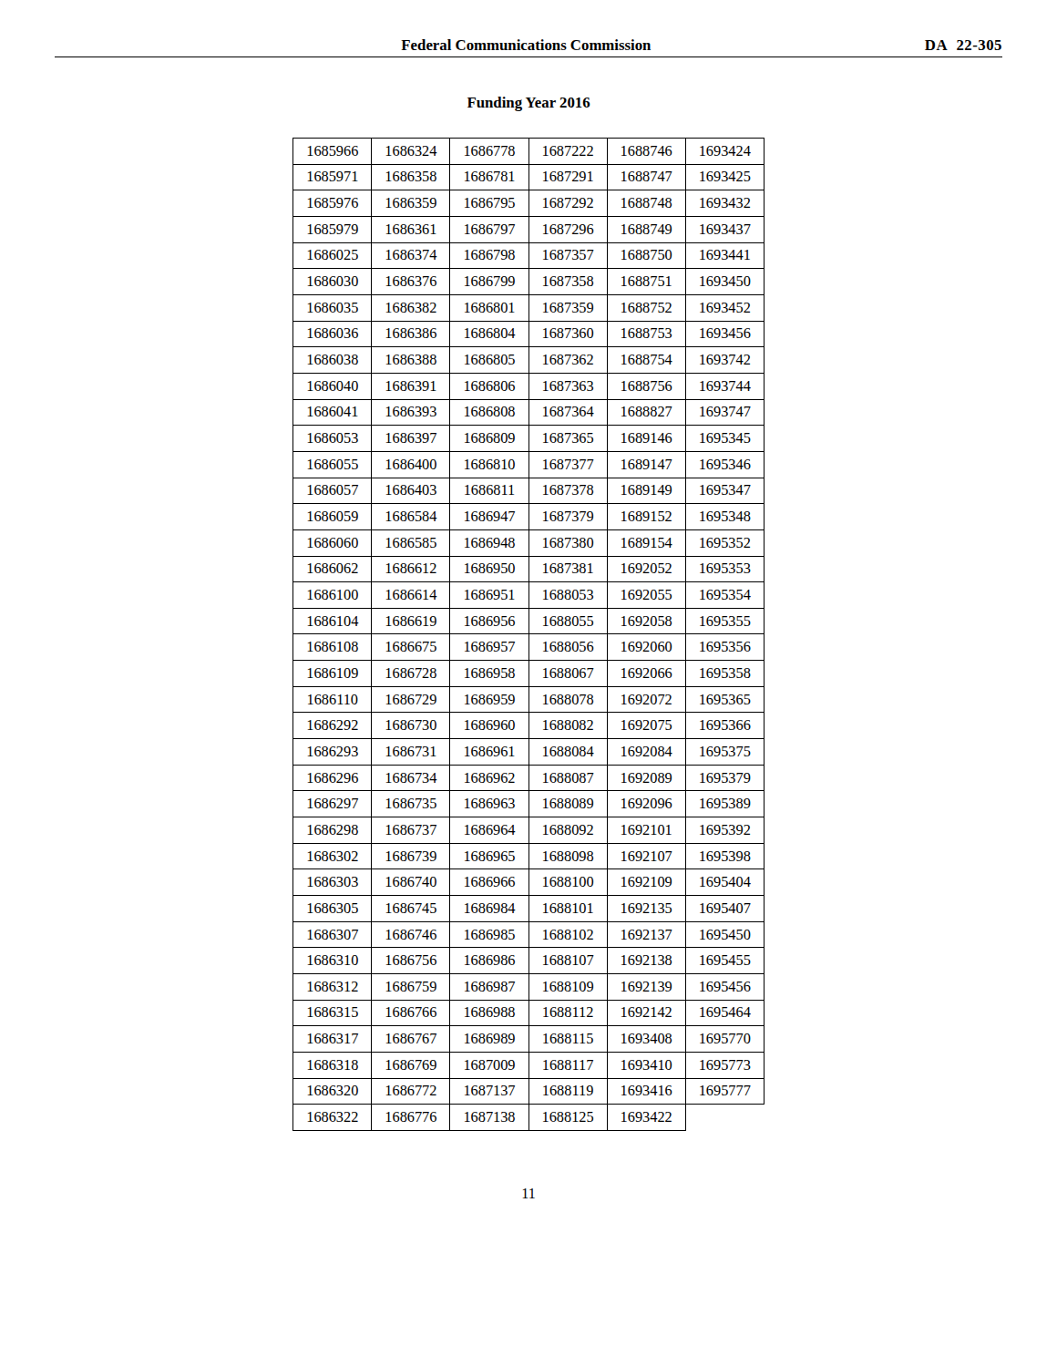Federal Communications Commission
DA 22-305
Funding Year 2016
| 1685966 | 1686324 | 1686778 | 1687222 | 1688746 | 1693424 |
| 1685971 | 1686358 | 1686781 | 1687291 | 1688747 | 1693425 |
| 1685976 | 1686359 | 1686795 | 1687292 | 1688748 | 1693432 |
| 1685979 | 1686361 | 1686797 | 1687296 | 1688749 | 1693437 |
| 1686025 | 1686374 | 1686798 | 1687357 | 1688750 | 1693441 |
| 1686030 | 1686376 | 1686799 | 1687358 | 1688751 | 1693450 |
| 1686035 | 1686382 | 1686801 | 1687359 | 1688752 | 1693452 |
| 1686036 | 1686386 | 1686804 | 1687360 | 1688753 | 1693456 |
| 1686038 | 1686388 | 1686805 | 1687362 | 1688754 | 1693742 |
| 1686040 | 1686391 | 1686806 | 1687363 | 1688756 | 1693744 |
| 1686041 | 1686393 | 1686808 | 1687364 | 1688827 | 1693747 |
| 1686053 | 1686397 | 1686809 | 1687365 | 1689146 | 1695345 |
| 1686055 | 1686400 | 1686810 | 1687377 | 1689147 | 1695346 |
| 1686057 | 1686403 | 1686811 | 1687378 | 1689149 | 1695347 |
| 1686059 | 1686584 | 1686947 | 1687379 | 1689152 | 1695348 |
| 1686060 | 1686585 | 1686948 | 1687380 | 1689154 | 1695352 |
| 1686062 | 1686612 | 1686950 | 1687381 | 1692052 | 1695353 |
| 1686100 | 1686614 | 1686951 | 1688053 | 1692055 | 1695354 |
| 1686104 | 1686619 | 1686956 | 1688055 | 1692058 | 1695355 |
| 1686108 | 1686675 | 1686957 | 1688056 | 1692060 | 1695356 |
| 1686109 | 1686728 | 1686958 | 1688067 | 1692066 | 1695358 |
| 1686110 | 1686729 | 1686959 | 1688078 | 1692072 | 1695365 |
| 1686292 | 1686730 | 1686960 | 1688082 | 1692075 | 1695366 |
| 1686293 | 1686731 | 1686961 | 1688084 | 1692084 | 1695375 |
| 1686296 | 1686734 | 1686962 | 1688087 | 1692089 | 1695379 |
| 1686297 | 1686735 | 1686963 | 1688089 | 1692096 | 1695389 |
| 1686298 | 1686737 | 1686964 | 1688092 | 1692101 | 1695392 |
| 1686302 | 1686739 | 1686965 | 1688098 | 1692107 | 1695398 |
| 1686303 | 1686740 | 1686966 | 1688100 | 1692109 | 1695404 |
| 1686305 | 1686745 | 1686984 | 1688101 | 1692135 | 1695407 |
| 1686307 | 1686746 | 1686985 | 1688102 | 1692137 | 1695450 |
| 1686310 | 1686756 | 1686986 | 1688107 | 1692138 | 1695455 |
| 1686312 | 1686759 | 1686987 | 1688109 | 1692139 | 1695456 |
| 1686315 | 1686766 | 1686988 | 1688112 | 1692142 | 1695464 |
| 1686317 | 1686767 | 1686989 | 1688115 | 1693408 | 1695770 |
| 1686318 | 1686769 | 1687009 | 1688117 | 1693410 | 1695773 |
| 1686320 | 1686772 | 1687137 | 1688119 | 1693416 | 1695777 |
| 1686322 | 1686776 | 1687138 | 1688125 | 1693422 | |
11